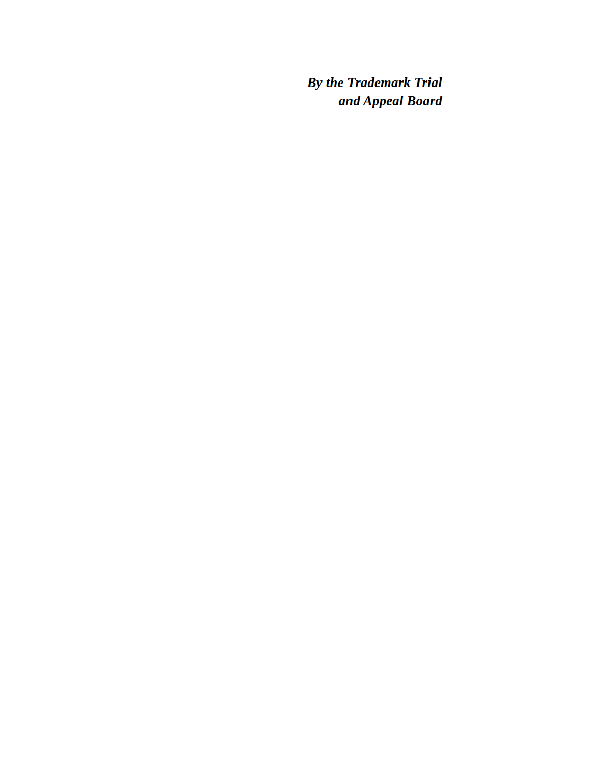By the Trademark Trial and Appeal Board